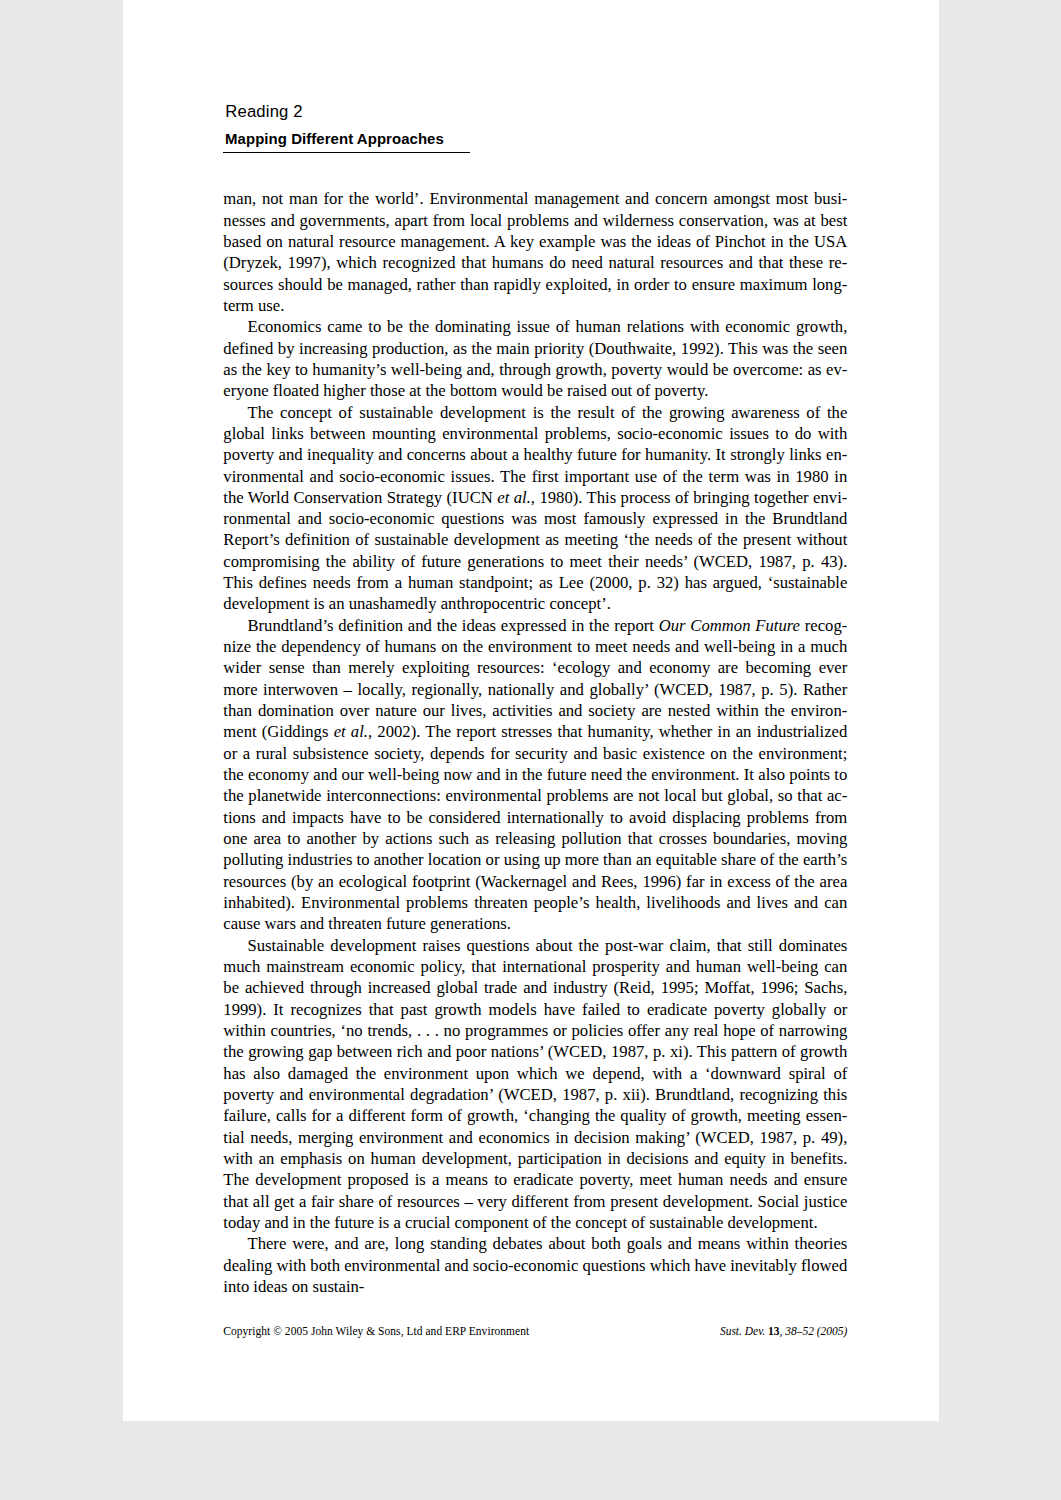Reading 2
Mapping Different Approaches
man, not man for the world’. Environmental management and concern amongst most businesses and governments, apart from local problems and wilderness conservation, was at best based on natural resource management. A key example was the ideas of Pinchot in the USA (Dryzek, 1997), which recognized that humans do need natural resources and that these resources should be managed, rather than rapidly exploited, in order to ensure maximum long-term use.
Economics came to be the dominating issue of human relations with economic growth, defined by increasing production, as the main priority (Douthwaite, 1992). This was the seen as the key to humanity’s well-being and, through growth, poverty would be overcome: as everyone floated higher those at the bottom would be raised out of poverty.
The concept of sustainable development is the result of the growing awareness of the global links between mounting environmental problems, socio-economic issues to do with poverty and inequality and concerns about a healthy future for humanity. It strongly links environmental and socio-economic issues. The first important use of the term was in 1980 in the World Conservation Strategy (IUCN et al., 1980). This process of bringing together environmental and socio-economic questions was most famously expressed in the Brundtland Report’s definition of sustainable development as meeting ‘the needs of the present without compromising the ability of future generations to meet their needs’ (WCED, 1987, p. 43). This defines needs from a human standpoint; as Lee (2000, p. 32) has argued, ‘sustainable development is an unashamedly anthropocentric concept’.
Brundtland’s definition and the ideas expressed in the report Our Common Future recognize the dependency of humans on the environment to meet needs and well-being in a much wider sense than merely exploiting resources: ‘ecology and economy are becoming ever more interwoven – locally, regionally, nationally and globally’ (WCED, 1987, p. 5). Rather than domination over nature our lives, activities and society are nested within the environment (Giddings et al., 2002). The report stresses that humanity, whether in an industrialized or a rural subsistence society, depends for security and basic existence on the environment; the economy and our well-being now and in the future need the environment. It also points to the planetwide interconnections: environmental problems are not local but global, so that actions and impacts have to be considered internationally to avoid displacing problems from one area to another by actions such as releasing pollution that crosses boundaries, moving polluting industries to another location or using up more than an equitable share of the earth’s resources (by an ecological footprint (Wackernagel and Rees, 1996) far in excess of the area inhabited). Environmental problems threaten people’s health, livelihoods and lives and can cause wars and threaten future generations.
Sustainable development raises questions about the post-war claim, that still dominates much mainstream economic policy, that international prosperity and human well-being can be achieved through increased global trade and industry (Reid, 1995; Moffat, 1996; Sachs, 1999). It recognizes that past growth models have failed to eradicate poverty globally or within countries, ‘no trends, . . . no programmes or policies offer any real hope of narrowing the growing gap between rich and poor nations’ (WCED, 1987, p. xi). This pattern of growth has also damaged the environment upon which we depend, with a ‘downward spiral of poverty and environmental degradation’ (WCED, 1987, p. xii). Brundtland, recognizing this failure, calls for a different form of growth, ‘changing the quality of growth, meeting essential needs, merging environment and economics in decision making’ (WCED, 1987, p. 49), with an emphasis on human development, participation in decisions and equity in benefits. The development proposed is a means to eradicate poverty, meet human needs and ensure that all get a fair share of resources – very different from present development. Social justice today and in the future is a crucial component of the concept of sustainable development.
There were, and are, long standing debates about both goals and means within theories dealing with both environmental and socio-economic questions which have inevitably flowed into ideas on sustain-
Copyright © 2005 John Wiley & Sons, Ltd and ERP Environment Sust. Dev. 13, 38–52 (2005)